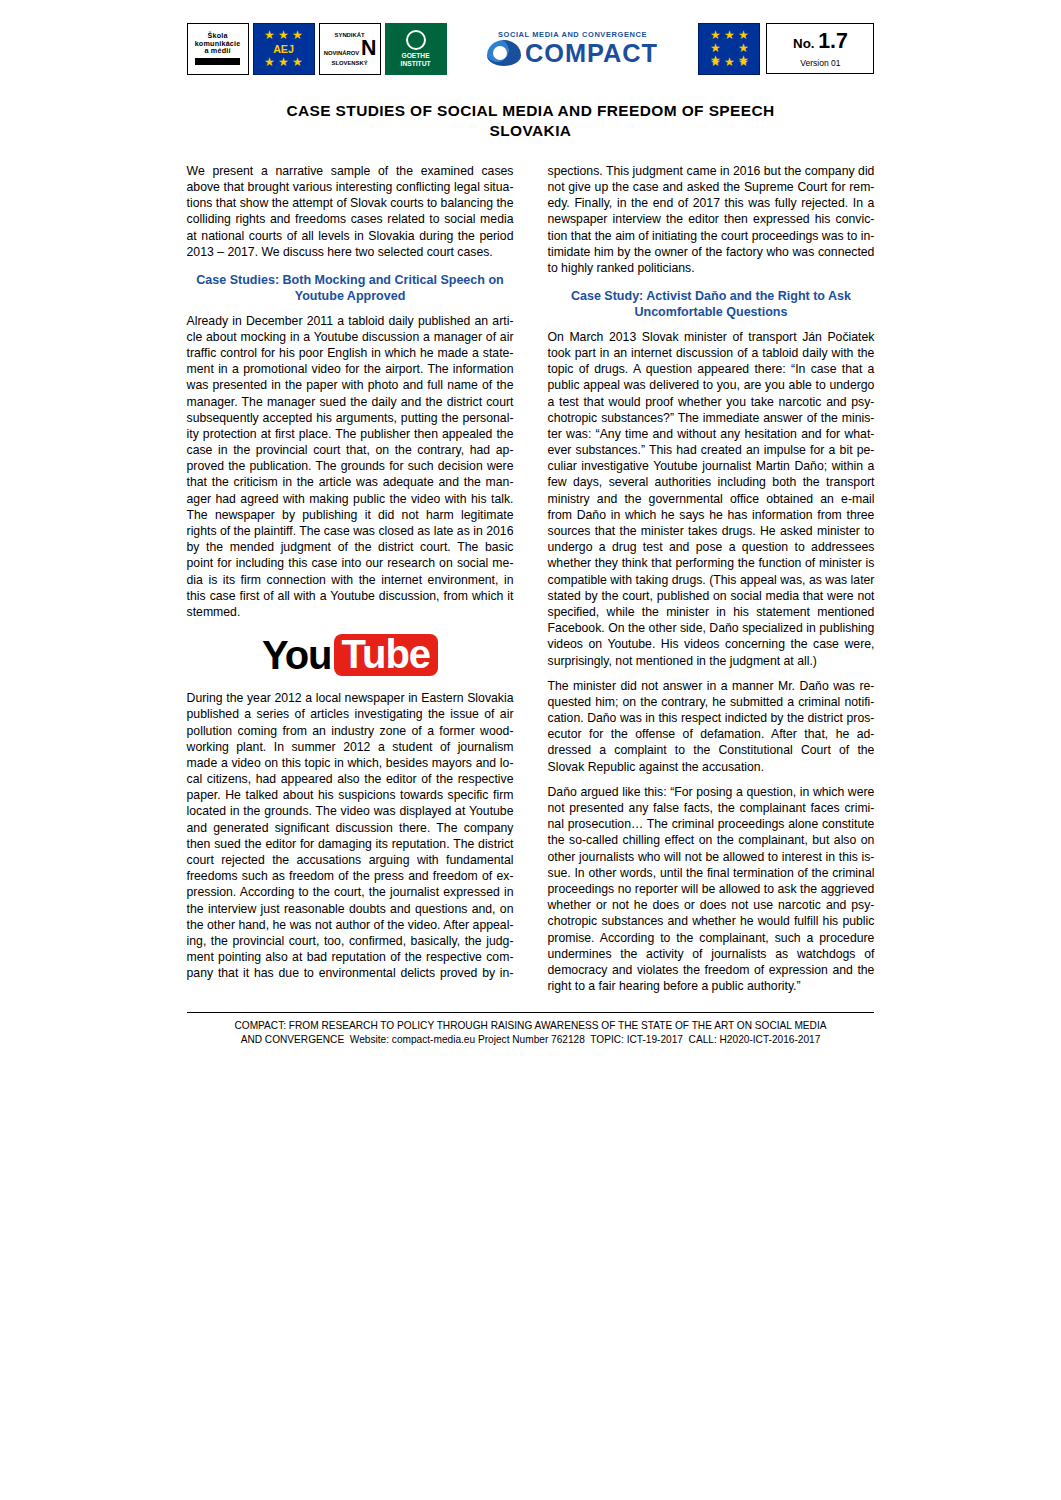Škola komunikácie a médií
★ ★ ★
AEJ
★ ★ ★
SYNDIKÁT
NOVINÁROV N SLOVENSKÝ
GOETHE
INSTITUT
SOCIAL MEDIA AND CONVERGENCE
COMPACT
★ ★ ★
★ ★
★ ★
★ ★ ★
No. 1.7
Version 01
CASE STUDIES OF SOCIAL MEDIA AND FREEDOM OF SPEECH
SLOVAKIA
We present a narrative sample of the examined cases above that brought various interesting conflicting legal situations that show the attempt of Slovak courts to balancing the colliding rights and freedoms cases related to social media at national courts of all levels in Slovakia during the period 2013 – 2017. We discuss here two selected court cases.
Case Studies: Both Mocking and Critical Speech on Youtube Approved
Already in December 2011 a tabloid daily published an article about mocking in a Youtube discussion a manager of air traffic control for his poor English in which he made a statement in a promotional video for the airport. The information was presented in the paper with photo and full name of the manager. The manager sued the daily and the district court subsequently accepted his arguments, putting the personality protection at first place. The publisher then appealed the case in the provincial court that, on the contrary, had approved the publication. The grounds for such decision were that the criticism in the article was adequate and the manager had agreed with making public the video with his talk. The newspaper by publishing it did not harm legitimate rights of the plaintiff. The case was closed as late as in 2016 by the mended judgment of the district court. The basic point for including this case into our research on social media is its firm connection with the internet environment, in this case first of all with a Youtube discussion, from which it stemmed.
You Tube
During the year 2012 a local newspaper in Eastern Slovakia published a series of articles investigating the issue of air pollution coming from an industry zone of a former woodworking plant. In summer 2012 a student of journalism made a video on this topic in which, besides mayors and local citizens, had appeared also the editor of the respective paper. He talked about his suspicions towards specific firm located in the grounds. The video was displayed at Youtube and generated significant discussion there. The company then sued the editor for damaging its reputation. The district court rejected the accusations arguing with fundamental freedoms such as freedom of the press and freedom of expression. According to the court, the journalist expressed in the interview just reasonable doubts and questions and, on the other hand, he was not author of the video. After appealing, the provincial court, too, confirmed, basically, the judgment pointing also at bad reputation of the respective company that it has due to environmental delicts proved by inspections. This judgment came in 2016 but the company did not give up the case and asked the Supreme Court for remedy. Finally, in the end of 2017 this was fully rejected. In a newspaper interview the editor then expressed his conviction that the aim of initiating the court proceedings was to intimidate him by the owner of the factory who was connected to highly ranked politicians.
Case Study: Activist Daňo and the Right to Ask Uncomfortable Questions
On March 2013 Slovak minister of transport Ján Počiatek took part in an internet discussion of a tabloid daily with the topic of drugs. A question appeared there: “In case that a public appeal was delivered to you, are you able to undergo a test that would proof whether you take narcotic and psychotropic substances?” The immediate answer of the minister was: “Any time and without any hesitation and for whatever substances.” This had created an impulse for a bit peculiar investigative Youtube journalist Martin Daňo; within a few days, several authorities including both the transport ministry and the governmental office obtained an e-mail from Daňo in which he says he has information from three sources that the minister takes drugs. He asked minister to undergo a drug test and pose a question to addressees whether they think that performing the function of minister is compatible with taking drugs. (This appeal was, as was later stated by the court, published on social media that were not specified, while the minister in his statement mentioned Facebook. On the other side, Daňo specialized in publishing videos on Youtube. His videos concerning the case were, surprisingly, not mentioned in the judgment at all.)
The minister did not answer in a manner Mr. Daňo was requested him; on the contrary, he submitted a criminal notification. Daňo was in this respect indicted by the district prosecutor for the offense of defamation. After that, he addressed a complaint to the Constitutional Court of the Slovak Republic against the accusation.
Daňo argued like this: “For posing a question, in which were not presented any false facts, the complainant faces criminal prosecution… The criminal proceedings alone constitute the so-called chilling effect on the complainant, but also on other journalists who will not be allowed to interest in this issue. In other words, until the final termination of the criminal proceedings no reporter will be allowed to ask the aggrieved whether or not he does or does not use narcotic and psychotropic substances and whether he would fulfill his public promise. According to the complainant, such a procedure undermines the activity of journalists as watchdogs of democracy and violates the freedom of expression and the right to a fair hearing before a public authority.”
COMPACT: FROM RESEARCH TO POLICY THROUGH RAISING AWARENESS OF THE STATE OF THE ART ON SOCIAL MEDIA
AND CONVERGENCE Website: compact-media.eu Project Number 762128 TOPIC: ICT-19-2017 CALL: H2020-ICT-2016-2017